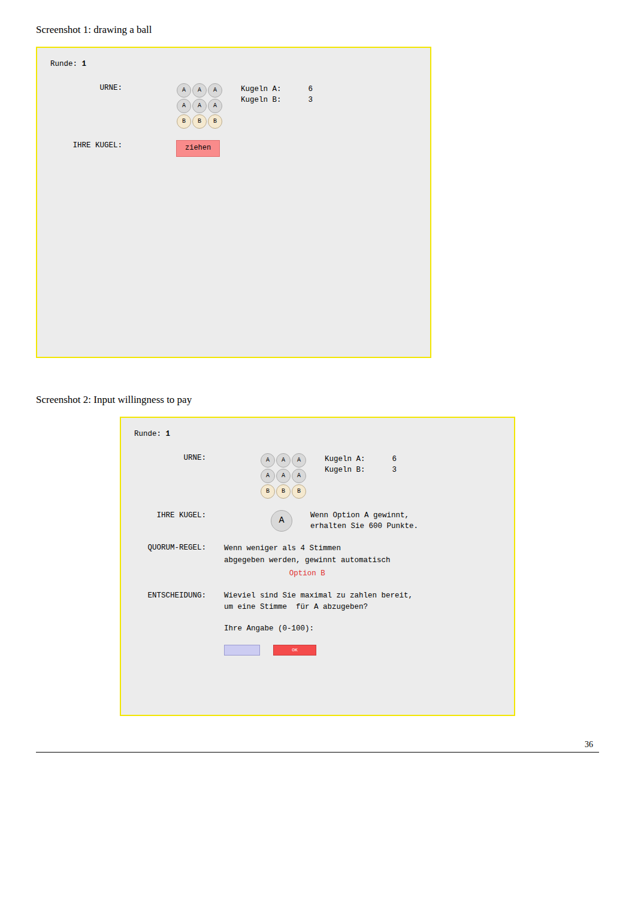Screenshot 1: drawing a ball
Runde: 1
URNE:
AAA
AAA
BBB
Kugeln A: 6 Kugeln B: 3
IHRE KUGEL:
ziehen
Screenshot 2: Input willingness to pay
Runde: 1
URNE:
AAA
AAA
BBB
Kugeln A: 6 Kugeln B: 3
IHRE KUGEL:
A
Wenn Option A gewinnt,
erhalten Sie 600 Punkte.
QUORUM-REGEL:
Wenn weniger als 4 Stimmen
abgegeben werden, gewinnt automatisch Option B
ENTSCHEIDUNG:
Wieviel sind Sie maximal zu zahlen bereit,
um eine Stimme für A abzugeben?
Ihre Angabe (0-100):
OK
36